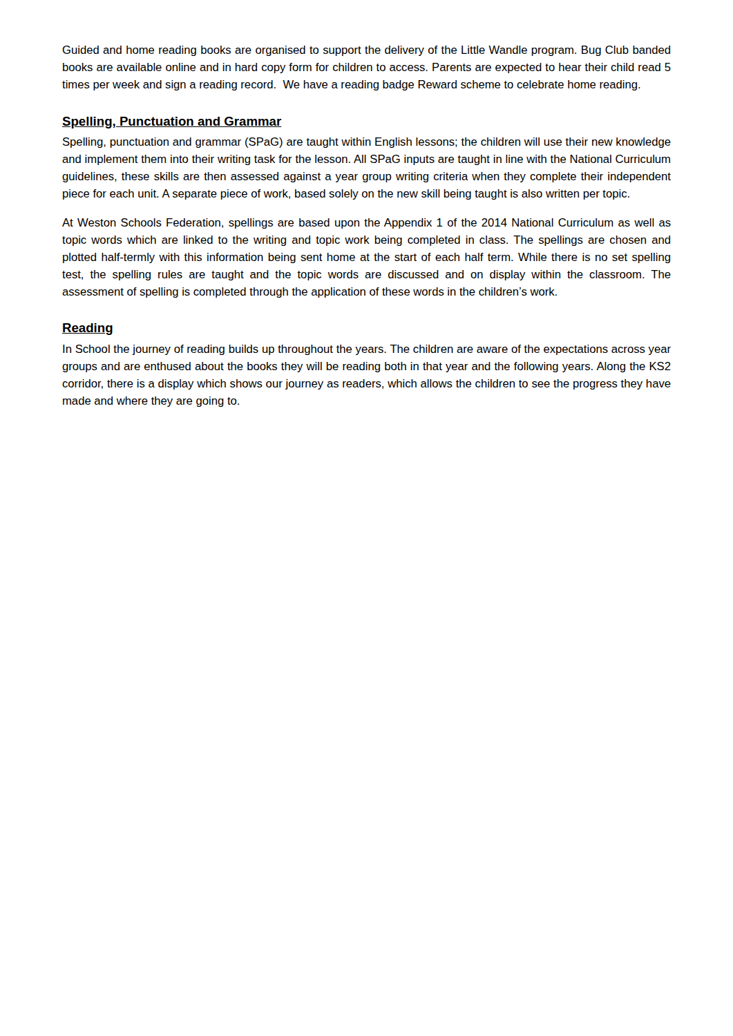Guided and home reading books are organised to support the delivery of the Little Wandle program. Bug Club banded books are available online and in hard copy form for children to access. Parents are expected to hear their child read 5 times per week and sign a reading record. We have a reading badge Reward scheme to celebrate home reading.
Spelling, Punctuation and Grammar
Spelling, punctuation and grammar (SPaG) are taught within English lessons; the children will use their new knowledge and implement them into their writing task for the lesson. All SPaG inputs are taught in line with the National Curriculum guidelines, these skills are then assessed against a year group writing criteria when they complete their independent piece for each unit. A separate piece of work, based solely on the new skill being taught is also written per topic.
At Weston Schools Federation, spellings are based upon the Appendix 1 of the 2014 National Curriculum as well as topic words which are linked to the writing and topic work being completed in class. The spellings are chosen and plotted half-termly with this information being sent home at the start of each half term. While there is no set spelling test, the spelling rules are taught and the topic words are discussed and on display within the classroom. The assessment of spelling is completed through the application of these words in the children’s work.
Reading
In School the journey of reading builds up throughout the years. The children are aware of the expectations across year groups and are enthused about the books they will be reading both in that year and the following years. Along the KS2 corridor, there is a display which shows our journey as readers, which allows the children to see the progress they have made and where they are going to.